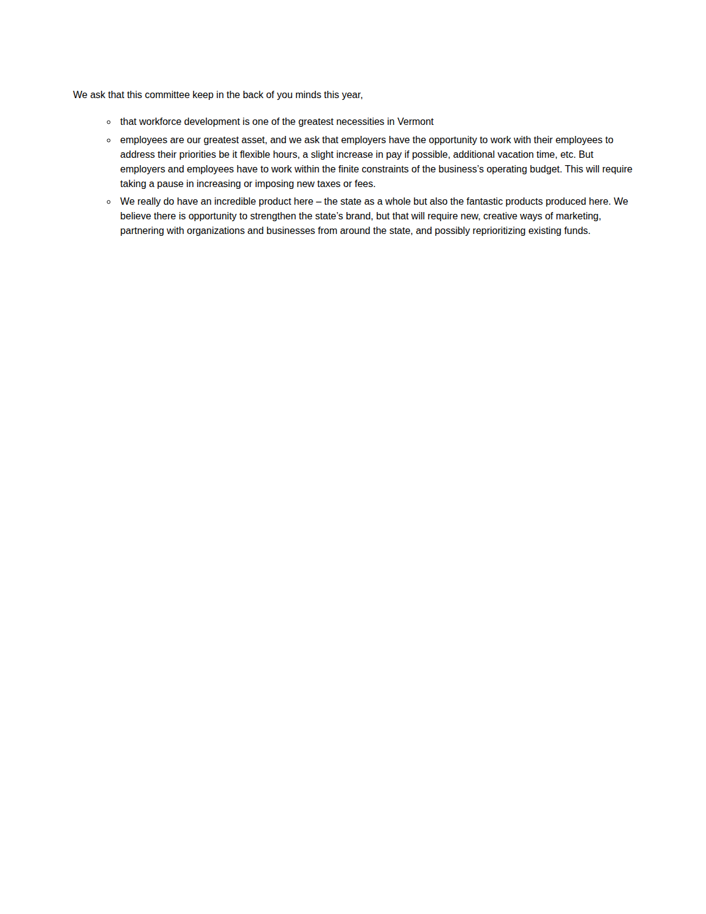We ask that this committee keep in the back of you minds this year,
that workforce development is one of the greatest necessities in Vermont
employees are our greatest asset, and we ask that employers have the opportunity to work with their employees to address their priorities be it flexible hours, a slight increase in pay if possible, additional vacation time, etc. But employers and employees have to work within the finite constraints of the business’s operating budget. This will require taking a pause in increasing or imposing new taxes or fees.
We really do have an incredible product here – the state as a whole but also the fantastic products produced here. We believe there is opportunity to strengthen the state’s brand, but that will require new, creative ways of marketing, partnering with organizations and businesses from around the state, and possibly reprioritizing existing funds.